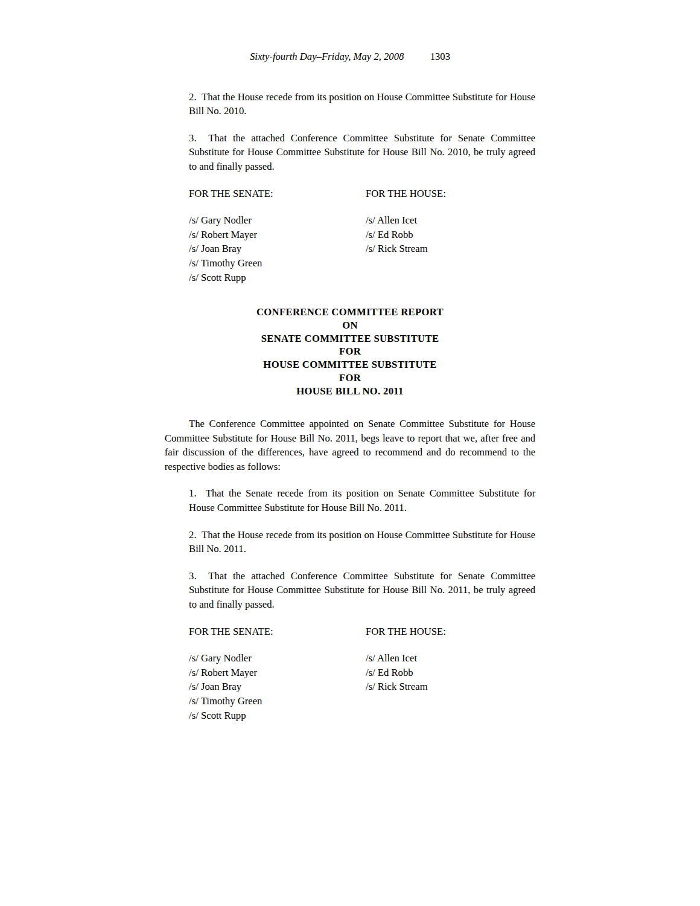Sixty-fourth Day–Friday, May 2, 20081303
2. That the House recede from its position on House Committee Substitute for House Bill No. 2010.
3. That the attached Conference Committee Substitute for Senate Committee Substitute for House Committee Substitute for House Bill No. 2010, be truly agreed to and finally passed.
| FOR THE SENATE: | FOR THE HOUSE: |
| /s/ Gary Nodler | /s/ Allen Icet |
| /s/ Robert Mayer | /s/ Ed Robb |
| /s/ Joan Bray | /s/ Rick Stream |
| /s/ Timothy Green | |
| /s/ Scott Rupp | |
CONFERENCE COMMITTEE REPORT
ON
SENATE COMMITTEE SUBSTITUTE
FOR
HOUSE COMMITTEE SUBSTITUTE
FOR
HOUSE BILL NO. 2011
The Conference Committee appointed on Senate Committee Substitute for House Committee Substitute for House Bill No. 2011, begs leave to report that we, after free and fair discussion of the differences, have agreed to recommend and do recommend to the respective bodies as follows:
1. That the Senate recede from its position on Senate Committee Substitute for House Committee Substitute for House Bill No. 2011.
2. That the House recede from its position on House Committee Substitute for House Bill No. 2011.
3. That the attached Conference Committee Substitute for Senate Committee Substitute for House Committee Substitute for House Bill No. 2011, be truly agreed to and finally passed.
| FOR THE SENATE: | FOR THE HOUSE: |
| /s/ Gary Nodler | /s/ Allen Icet |
| /s/ Robert Mayer | /s/ Ed Robb |
| /s/ Joan Bray | /s/ Rick Stream |
| /s/ Timothy Green | |
| /s/ Scott Rupp | |